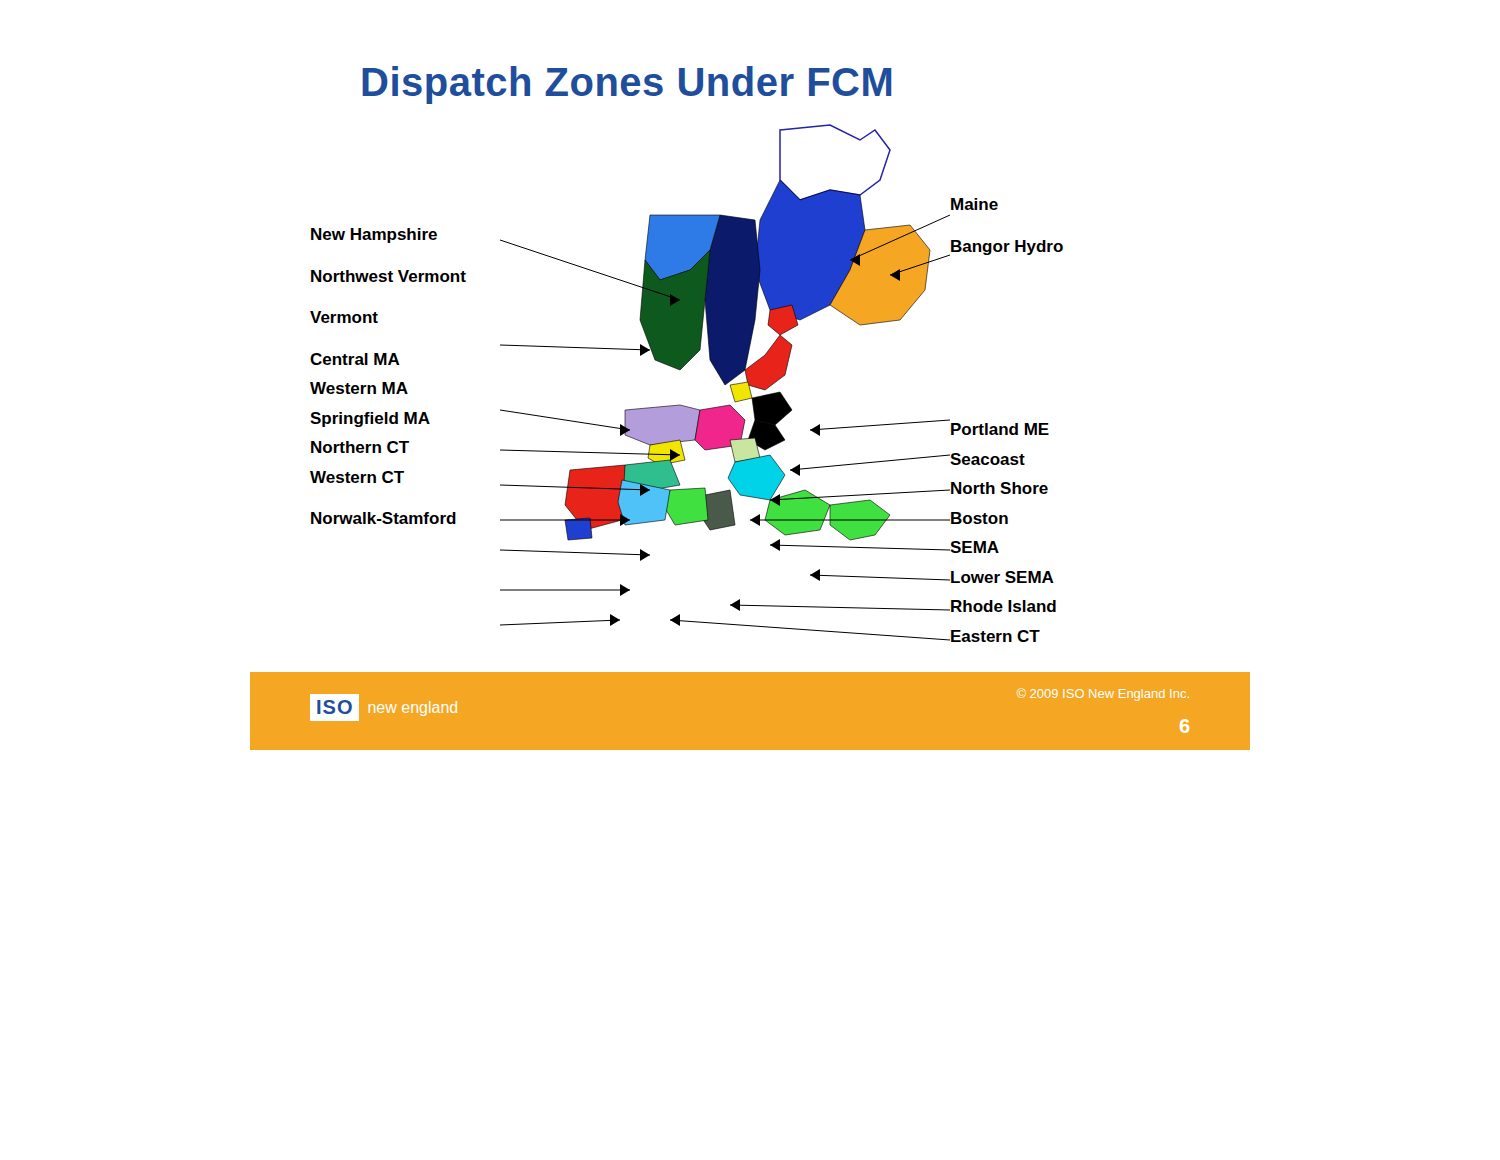Dispatch Zones Under FCM
New Hampshire
Northwest Vermont
Vermont
Central MA
Western MA
Springfield MA
Northern CT
Western CT
Norwalk-Stamford
Maine
Bangor Hydro
Portland ME
Seacoast
North Shore
Boston
SEMA
Lower SEMA
Rhode Island
Eastern CT
ISO new england
© 2009 ISO New England Inc.
6